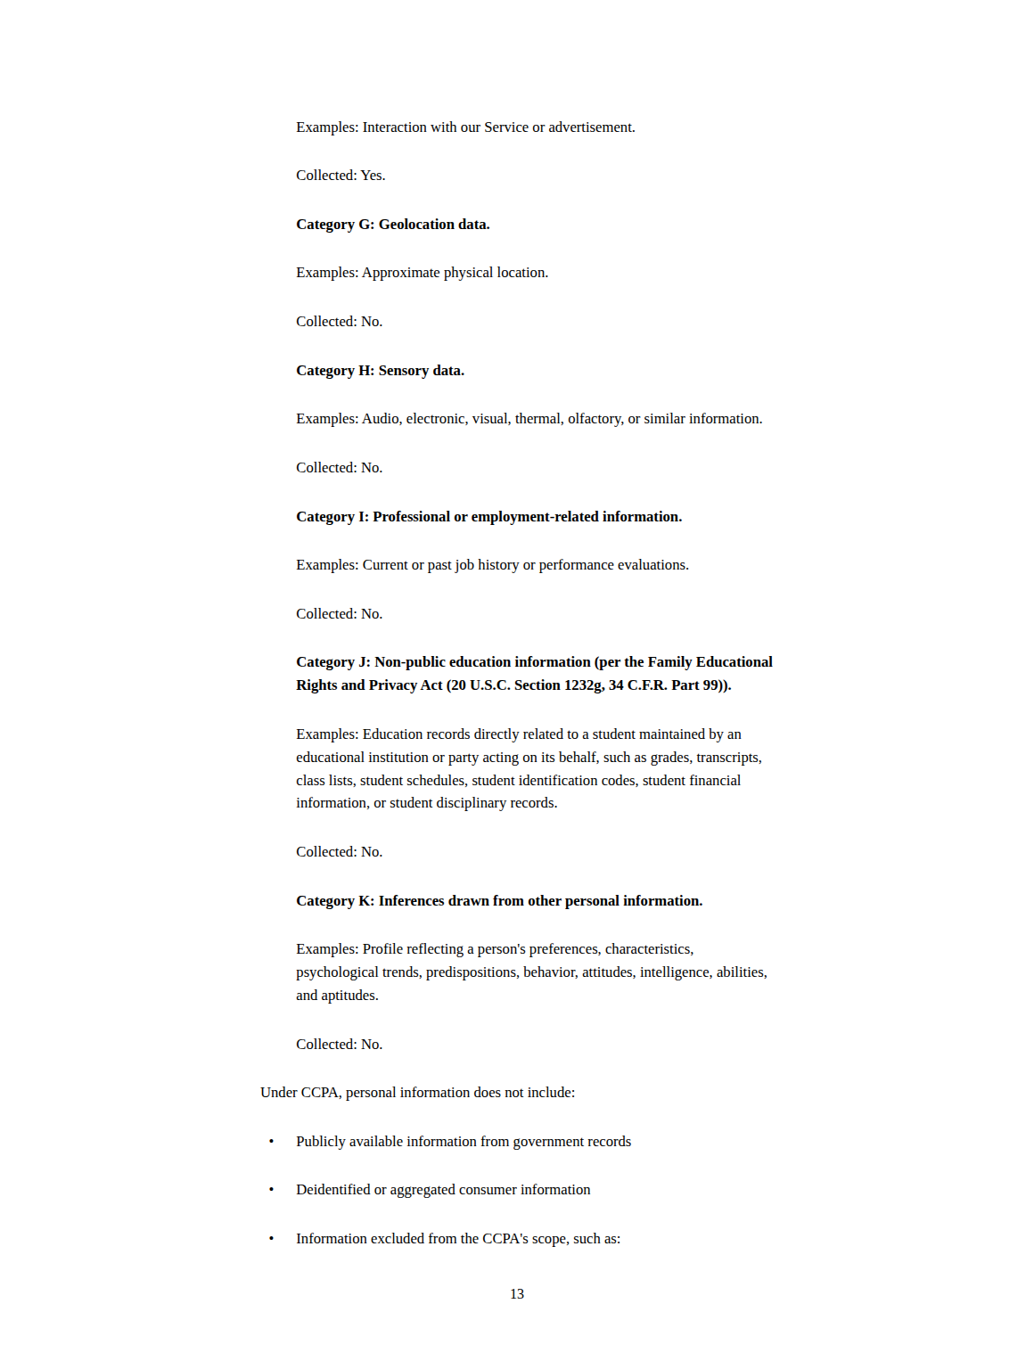Examples: Interaction with our Service or advertisement.
Collected: Yes.
Category G: Geolocation data.
Examples: Approximate physical location.
Collected: No.
Category H: Sensory data.
Examples: Audio, electronic, visual, thermal, olfactory, or similar information.
Collected: No.
Category I: Professional or employment-related information.
Examples: Current or past job history or performance evaluations.
Collected: No.
Category J: Non-public education information (per the Family Educational Rights and Privacy Act (20 U.S.C. Section 1232g, 34 C.F.R. Part 99)).
Examples: Education records directly related to a student maintained by an educational institution or party acting on its behalf, such as grades, transcripts, class lists, student schedules, student identification codes, student financial information, or student disciplinary records.
Collected: No.
Category K: Inferences drawn from other personal information.
Examples: Profile reflecting a person's preferences, characteristics, psychological trends, predispositions, behavior, attitudes, intelligence, abilities, and aptitudes.
Collected: No.
Under CCPA, personal information does not include:
Publicly available information from government records
Deidentified or aggregated consumer information
Information excluded from the CCPA's scope, such as:
13